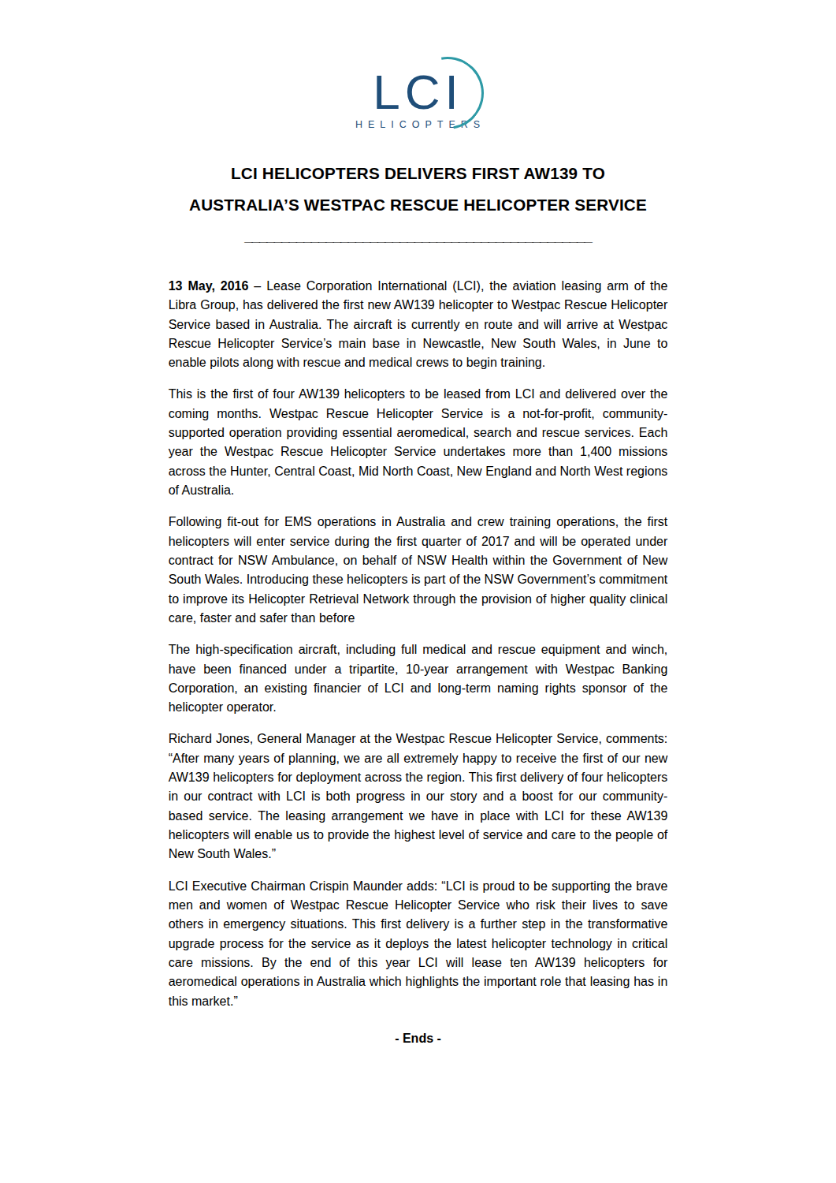LCI
HELICOPTERS
LCI HELICOPTERS DELIVERS FIRST AW139 TO
AUSTRALIA’S WESTPAC RESCUE HELICOPTER SERVICE
_______________________________________________
13 May, 2016 – Lease Corporation International (LCI), the aviation leasing arm of the Libra Group, has delivered the first new AW139 helicopter to Westpac Rescue Helicopter Service based in Australia. The aircraft is currently en route and will arrive at Westpac Rescue Helicopter Service’s main base in Newcastle, New South Wales, in June to enable pilots along with rescue and medical crews to begin training.
This is the first of four AW139 helicopters to be leased from LCI and delivered over the coming months. Westpac Rescue Helicopter Service is a not-for-profit, community-supported operation providing essential aeromedical, search and rescue services. Each year the Westpac Rescue Helicopter Service undertakes more than 1,400 missions across the Hunter, Central Coast, Mid North Coast, New England and North West regions of Australia.
Following fit-out for EMS operations in Australia and crew training operations, the first helicopters will enter service during the first quarter of 2017 and will be operated under contract for NSW Ambulance, on behalf of NSW Health within the Government of New South Wales. Introducing these helicopters is part of the NSW Government’s commitment to improve its Helicopter Retrieval Network through the provision of higher quality clinical care, faster and safer than before
The high-specification aircraft, including full medical and rescue equipment and winch, have been financed under a tripartite, 10-year arrangement with Westpac Banking Corporation, an existing financier of LCI and long-term naming rights sponsor of the helicopter operator.
Richard Jones, General Manager at the Westpac Rescue Helicopter Service, comments: “After many years of planning, we are all extremely happy to receive the first of our new AW139 helicopters for deployment across the region. This first delivery of four helicopters in our contract with LCI is both progress in our story and a boost for our community-based service. The leasing arrangement we have in place with LCI for these AW139 helicopters will enable us to provide the highest level of service and care to the people of New South Wales.”
LCI Executive Chairman Crispin Maunder adds: “LCI is proud to be supporting the brave men and women of Westpac Rescue Helicopter Service who risk their lives to save others in emergency situations. This first delivery is a further step in the transformative upgrade process for the service as it deploys the latest helicopter technology in critical care missions. By the end of this year LCI will lease ten AW139 helicopters for aeromedical operations in Australia which highlights the important role that leasing has in this market.”
- Ends -